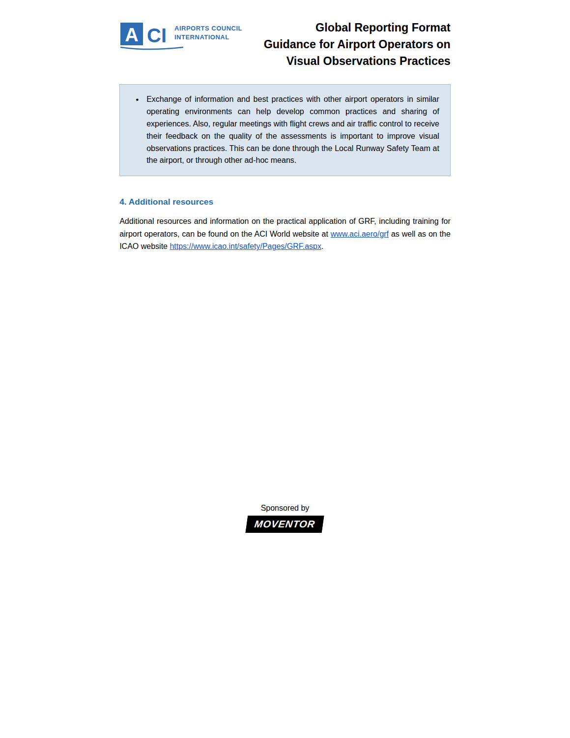A CI AIRPORTS COUNCIL INTERNATIONAL
Global Reporting Format
Guidance for Airport Operators on
Visual Observations Practices
Exchange of information and best practices with other airport operators in similar operating environments can help develop common practices and sharing of experiences. Also, regular meetings with flight crews and air traffic control to receive their feedback on the quality of the assessments is important to improve visual observations practices. This can be done through the Local Runway Safety Team at the airport, or through other ad-hoc means.
4. Additional resources
Additional resources and information on the practical application of GRF, including training for airport operators, can be found on the ACI World website at www.aci.aero/grf as well as on the ICAO website https://www.icao.int/safety/Pages/GRF.aspx.
Sponsored by
MOVENTOR